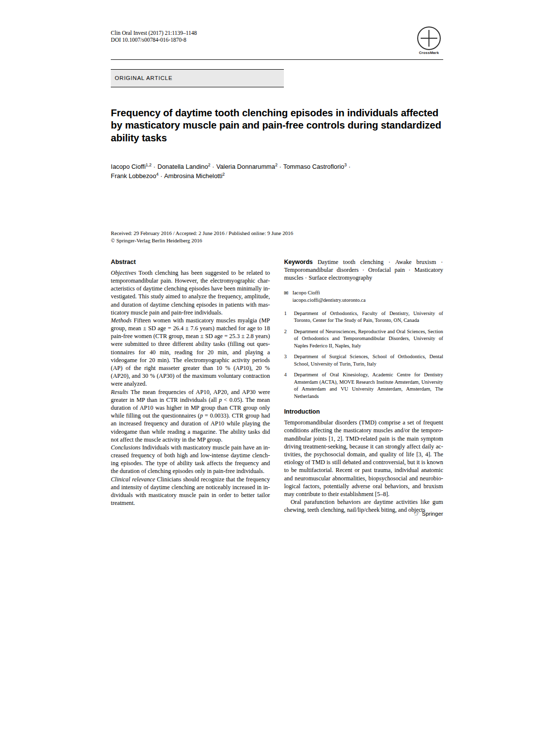Clin Oral Invest (2017) 21:1139–1148
DOI 10.1007/s00784-016-1870-8
CrossMark
ORIGINAL ARTICLE
Frequency of daytime tooth clenching episodes in individuals affected by masticatory muscle pain and pain-free controls during standardized ability tasks
Iacopo Cioffi1,2 · Donatella Landino2 · Valeria Donnarumma2 · Tommaso Castroflorio3 ·
Frank Lobbezoo4 · Ambrosina Michelotti2
Received: 29 February 2016 / Accepted: 2 June 2016 / Published online: 9 June 2016
© Springer-Verlag Berlin Heidelberg 2016
Abstract
Objectives Tooth clenching has been suggested to be related to temporomandibular pain. However, the electromyographic characteristics of daytime clenching episodes have been minimally investigated. This study aimed to analyze the frequency, amplitude, and duration of daytime clenching episodes in patients with masticatory muscle pain and pain-free individuals.
Methods Fifteen women with masticatory muscles myalgia (MP group, mean ± SD age = 26.4 ± 7.6 years) matched for age to 18 pain-free women (CTR group, mean ± SD age = 25.3 ± 2.8 years) were submitted to three different ability tasks (filling out questionnaires for 40 min, reading for 20 min, and playing a videogame for 20 min). The electromyographic activity periods (AP) of the right masseter greater than 10 % (AP10), 20 % (AP20), and 30 % (AP30) of the maximum voluntary contraction were analyzed.
Results The mean frequencies of AP10, AP20, and AP30 were greater in MP than in CTR individuals (all p < 0.05). The mean duration of AP10 was higher in MP group than CTR group only while filling out the questionnaires (p = 0.0033). CTR group had an increased frequency and duration of AP10 while playing the videogame than while reading a magazine. The ability tasks did not affect the muscle activity in the MP group.
Conclusions Individuals with masticatory muscle pain have an increased frequency of both high and low-intense daytime clenching episodes. The type of ability task affects the frequency and the duration of clenching episodes only in pain-free individuals.
Clinical relevance Clinicians should recognize that the frequency and intensity of daytime clenching are noticeably increased in individuals with masticatory muscle pain in order to better tailor treatment.
Keywords Daytime tooth clenching · Awake bruxism · Temporomandibular disorders · Orofacial pain · Masticatory muscles · Surface electromyography
✉
Iacopo Cioffi
iacopo.cioffi@dentistry.utoronto.ca
1
Department of Orthodontics, Faculty of Dentistry, University of Toronto, Center for The Study of Pain, Toronto, ON, Canada
2
Department of Neurosciences, Reproductive and Oral Sciences, Section of Orthodontics and Temporomandibular Disorders, University of Naples Federico II, Naples, Italy
3
Department of Surgical Sciences, School of Orthodontics, Dental School, University of Turin, Turin, Italy
4
Department of Oral Kinesiology, Academic Centre for Dentistry Amsterdam (ACTA), MOVE Research Institute Amsterdam, University of Amsterdam and VU University Amsterdam, Amsterdam, The Netherlands
Introduction
Temporomandibular disorders (TMD) comprise a set of frequent conditions affecting the masticatory muscles and/or the temporomandibular joints [1, 2]. TMD-related pain is the main symptom driving treatment-seeking, because it can strongly affect daily activities, the psychosocial domain, and quality of life [3, 4]. The etiology of TMD is still debated and controversial, but it is known to be multifactorial. Recent or past trauma, individual anatomic and neuromuscular abnormalities, biopsychosocial and neurobiological factors, potentially adverse oral behaviors, and bruxism may contribute to their establishment [5–8].
Oral parafunction behaviors are daytime activities like gum chewing, teeth clenching, nail/lip/cheek biting, and objects
☞ Springer